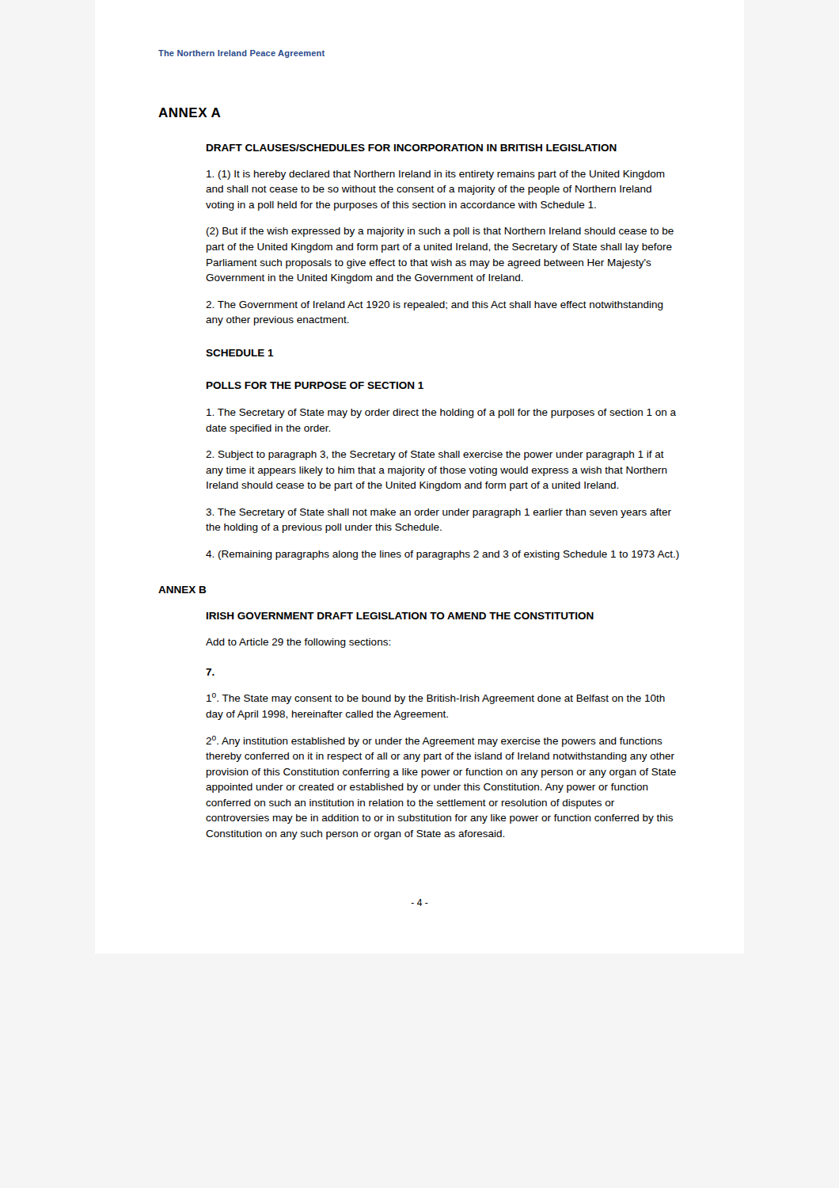The Northern Ireland Peace Agreement
ANNEX A
DRAFT CLAUSES/SCHEDULES FOR INCORPORATION IN BRITISH LEGISLATION
1. (1) It is hereby declared that Northern Ireland in its entirety remains part of the United Kingdom and shall not cease to be so without the consent of a majority of the people of Northern Ireland voting in a poll held for the purposes of this section in accordance with Schedule 1.
(2) But if the wish expressed by a majority in such a poll is that Northern Ireland should cease to be part of the United Kingdom and form part of a united Ireland, the Secretary of State shall lay before Parliament such proposals to give effect to that wish as may be agreed between Her Majesty's Government in the United Kingdom and the Government of Ireland.
2. The Government of Ireland Act 1920 is repealed; and this Act shall have effect notwithstanding any other previous enactment.
SCHEDULE 1
POLLS FOR THE PURPOSE OF SECTION 1
1. The Secretary of State may by order direct the holding of a poll for the purposes of section 1 on a date specified in the order.
2. Subject to paragraph 3, the Secretary of State shall exercise the power under paragraph 1 if at any time it appears likely to him that a majority of those voting would express a wish that Northern Ireland should cease to be part of the United Kingdom and form part of a united Ireland.
3. The Secretary of State shall not make an order under paragraph 1 earlier than seven years after the holding of a previous poll under this Schedule.
4. (Remaining paragraphs along the lines of paragraphs 2 and 3 of existing Schedule 1 to 1973 Act.)
ANNEX B
IRISH GOVERNMENT DRAFT LEGISLATION TO AMEND THE CONSTITUTION
Add to Article 29 the following sections:
7.
1o. The State may consent to be bound by the British-Irish Agreement done at Belfast on the 10th day of April 1998, hereinafter called the Agreement.
2o. Any institution established by or under the Agreement may exercise the powers and functions thereby conferred on it in respect of all or any part of the island of Ireland notwithstanding any other provision of this Constitution conferring a like power or function on any person or any organ of State appointed under or created or established by or under this Constitution. Any power or function conferred on such an institution in relation to the settlement or resolution of disputes or controversies may be in addition to or in substitution for any like power or function conferred by this Constitution on any such person or organ of State as aforesaid.
- 4 -